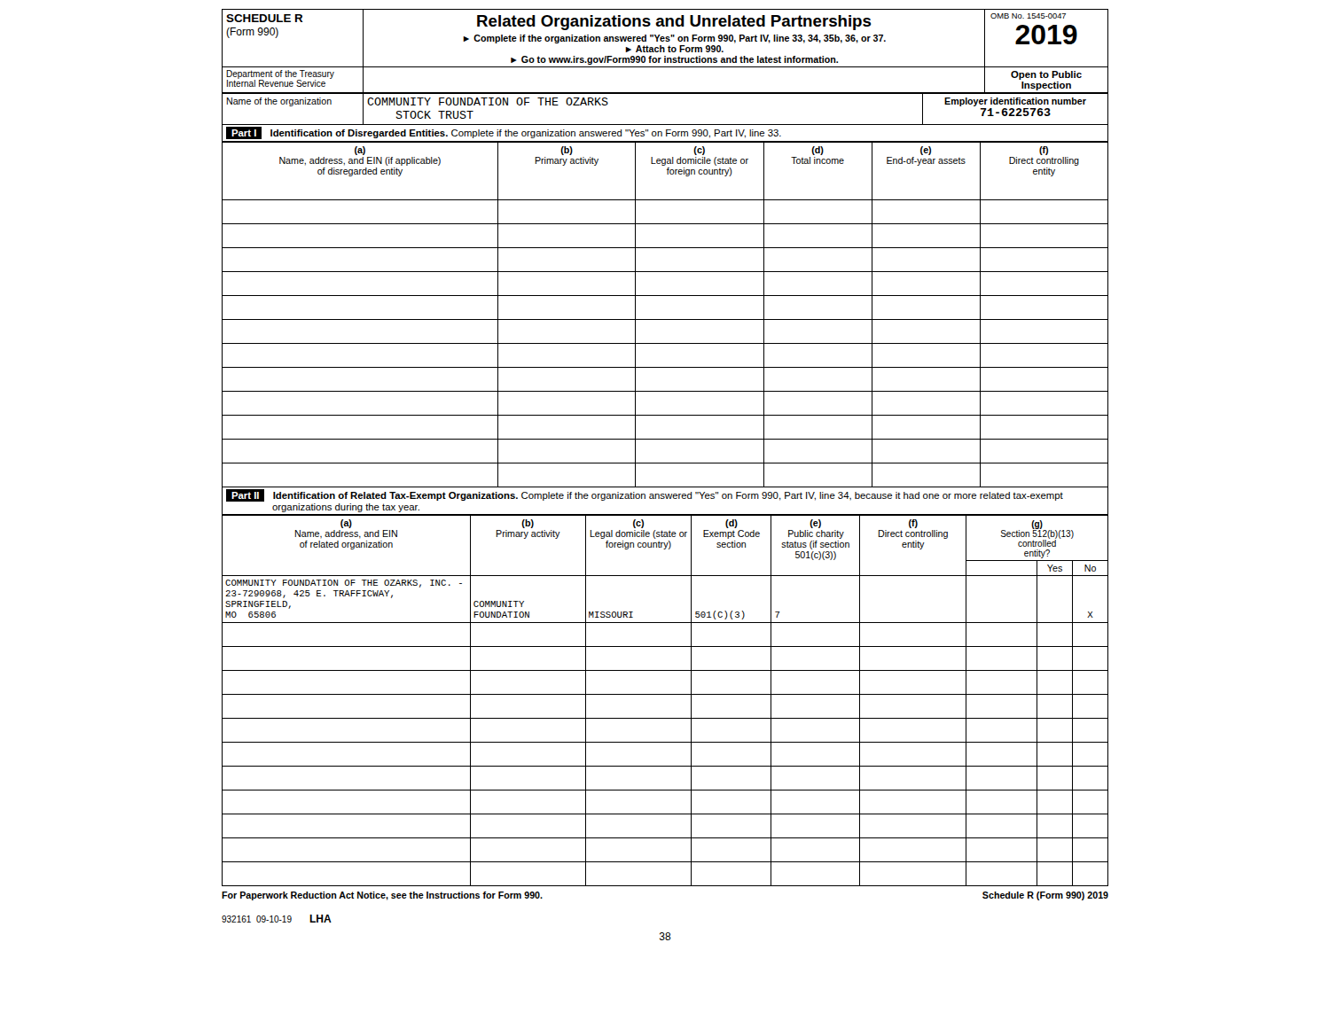| SCHEDULE R (Form 990) | Related Organizations and Unrelated Partnerships ► Complete if the organization answered "Yes" on Form 990, Part IV, line 33, 34, 35b, 36, or 37. ► Attach to Form 990. ► Go to www.irs.gov/Form990 for instructions and the latest information. | OMB No. 1545-0047 2019 |
| Department of the Treasury Internal Revenue Service | | Open to Public Inspection |
| Name of the organization | COMMUNITY FOUNDATION OF THE OZARKS STOCK TRUST | Employer identification number 71-6225763 |
Part I Identification of Disregarded Entities. Complete if the organization answered "Yes" on Form 990, Part IV, line 33.
| (a) Name, address, and EIN (if applicable) of disregarded entity | (b) Primary activity | (c) Legal domicile (state or foreign country) | (d) Total income | (e) End-of-year assets | (f) Direct controlling entity |
| --- | --- | --- | --- | --- | --- |
Part II Identification of Related Tax-Exempt Organizations. Complete if the organization answered "Yes" on Form 990, Part IV, line 34, because it had one or more related tax-exempt
organizations during the tax year.
| (a) Name, address, and EIN of related organization | (b) Primary activity | (c) Legal domicile (state or foreign country) | (d) Exempt Code section | (e) Public charity status (if section 501(c)(3)) | (f) Direct controlling entity | (g) Section 512(b)(13) controlled entity? |
| --- | --- | --- | --- | --- | --- | --- |
| | Yes | No |
| COMMUNITY FOUNDATION OF THE OZARKS, INC. - 23-7290968, 425 E. TRAFFICWAY, SPRINGFIELD, MO 65806 | COMMUNITY FOUNDATION | MISSOURI | 501(C)(3) | 7 | | | | X |
For Paperwork Reduction Act Notice, see the Instructions for Form 990. Schedule R (Form 990) 2019
932161 09-10-19LHA
38